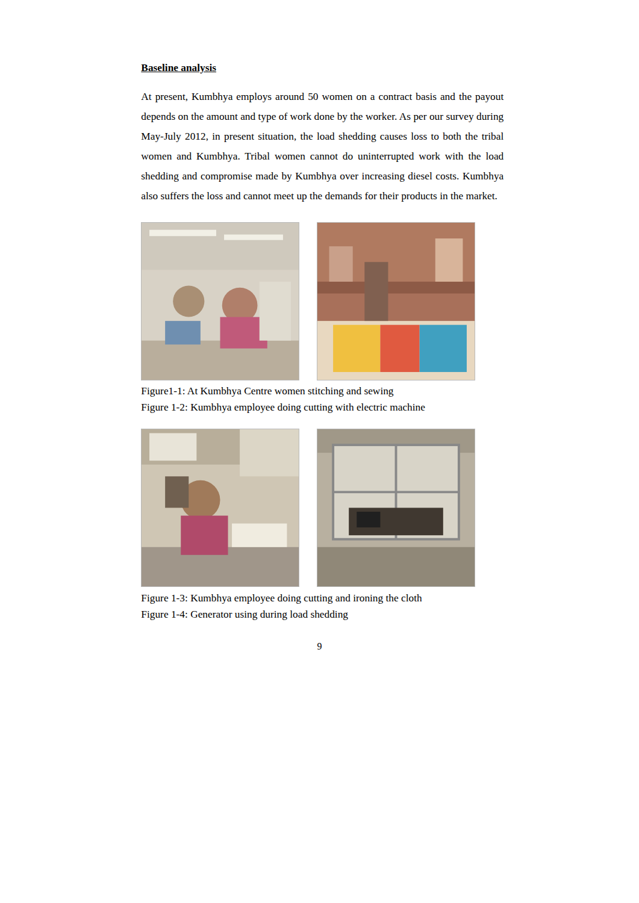Baseline analysis
At present, Kumbhya employs around 50 women on a contract basis and the payout depends on the amount and type of work done by the worker. As per our survey during May-July 2012, in present situation, the load shedding causes loss to both the tribal women and Kumbhya. Tribal women cannot do uninterrupted work with the load shedding and compromise made by Kumbhya over increasing diesel costs. Kumbhya also suffers the loss and cannot meet up the demands for their products in the market.
Figure1-1: At Kumbhya Centre women stitching and sewing
Figure 1-2: Kumbhya employee doing cutting with electric machine
Figure 1-3: Kumbhya employee doing cutting and ironing the cloth
Figure 1-4: Generator using during load shedding
9